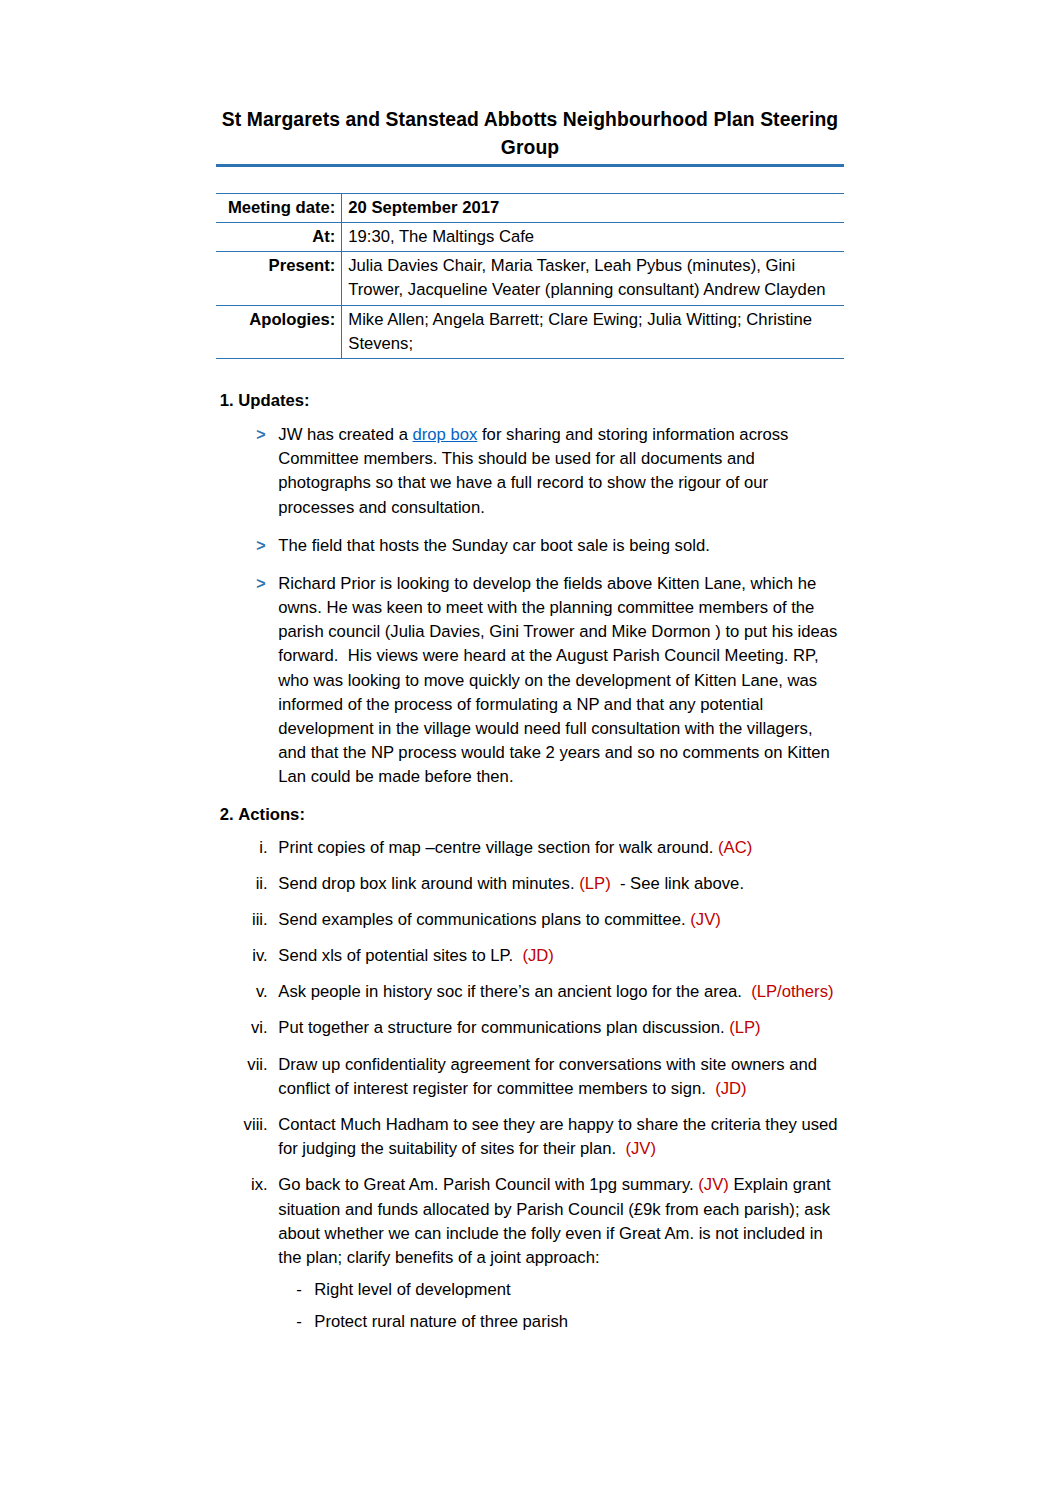St Margarets and Stanstead Abbotts Neighbourhood Plan Steering Group
| Meeting date: | 20 September 2017 |
| At: | 19:30, The Maltings Cafe |
| Present: | Julia Davies Chair, Maria Tasker, Leah Pybus (minutes), Gini Trower, Jacqueline Veater (planning consultant) Andrew Clayden |
| Apologies: | Mike Allen; Angela Barrett; Clare Ewing; Julia Witting; Christine Stevens; |
Updates:
JW has created a drop box for sharing and storing information across Committee members. This should be used for all documents and photographs so that we have a full record to show the rigour of our processes and consultation.
The field that hosts the Sunday car boot sale is being sold.
Richard Prior is looking to develop the fields above Kitten Lane, which he owns. He was keen to meet with the planning committee members of the parish council (Julia Davies, Gini Trower and Mike Dormon ) to put his ideas forward. His views were heard at the August Parish Council Meeting. RP, who was looking to move quickly on the development of Kitten Lane, was informed of the process of formulating a NP and that any potential development in the village would need full consultation with the villagers, and that the NP process would take 2 years and so no comments on Kitten Lan could be made before then.
Actions:
Print copies of map –centre village section for walk around. (AC)
Send drop box link around with minutes. (LP) - See link above.
Send examples of communications plans to committee. (JV)
Send xls of potential sites to LP. (JD)
Ask people in history soc if there’s an ancient logo for the area. (LP/others)
Put together a structure for communications plan discussion. (LP)
Draw up confidentiality agreement for conversations with site owners and conflict of interest register for committee members to sign. (JD)
Contact Much Hadham to see they are happy to share the criteria they used for judging the suitability of sites for their plan. (JV)
Go back to Great Am. Parish Council with 1pg summary. (JV) Explain grant situation and funds allocated by Parish Council (£9k from each parish); ask about whether we can include the folly even if Great Am. is not included in the plan; clarify benefits of a joint approach:
Right level of development
Protect rural nature of three parish